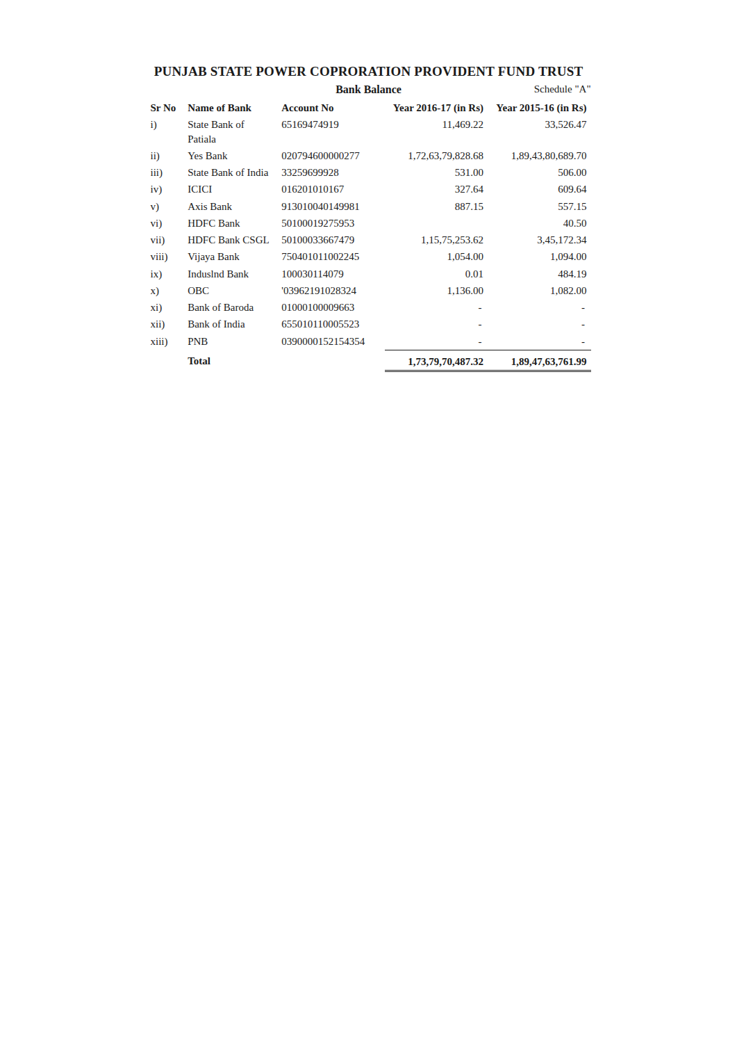PUNJAB STATE POWER COPRORATION PROVIDENT FUND TRUST
Schedule "A"
Bank Balance
| Sr No | Name of Bank | Account No | Year 2016-17 (in Rs) | Year 2015-16 (in Rs) |
| --- | --- | --- | --- | --- |
| i) | State Bank of Patiala | 65169474919 | 11,469.22 | 33,526.47 |
| ii) | Yes Bank | 020794600000277 | 1,72,63,79,828.68 | 1,89,43,80,689.70 |
| iii) | State Bank of India | 33259699928 | 531.00 | 506.00 |
| iv) | ICICI | 016201010167 | 327.64 | 609.64 |
| v) | Axis Bank | 913010040149981 | 887.15 | 557.15 |
| vi) | HDFC Bank | 50100019275953 | | 40.50 |
| vii) | HDFC Bank CSGL | 50100033667479 | 1,15,75,253.62 | 3,45,172.34 |
| viii) | Vijaya Bank | 750401011002245 | 1,054.00 | 1,094.00 |
| ix) | Induslnd Bank | 100030114079 | 0.01 | 484.19 |
| x) | OBC | '03962191028324 | 1,136.00 | 1,082.00 |
| xi) | Bank of Baroda | 01000100009663 | - | - |
| xii) | Bank of India | 655010110005523 | - | - |
| xiii) | PNB | 0390000152154354 | - | - |
| | Total | | 1,73,79,70,487.32 | 1,89,47,63,761.99 |